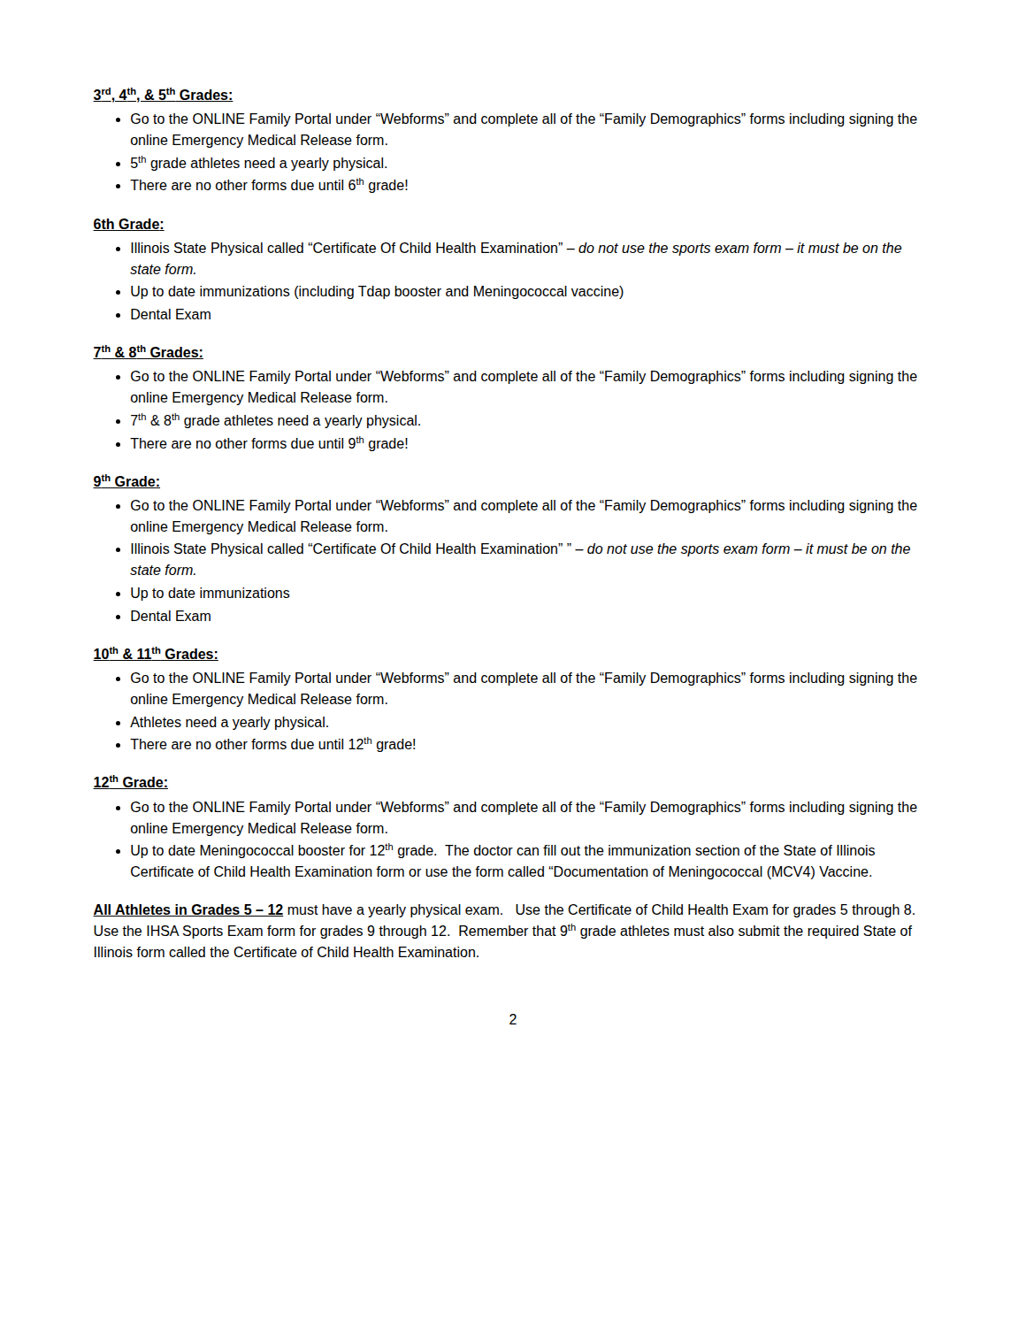3rd, 4th, & 5th Grades:
Go to the ONLINE Family Portal under “Webforms” and complete all of the “Family Demographics” forms including signing the online Emergency Medical Release form.
5th grade athletes need a yearly physical.
There are no other forms due until 6th grade!
6th Grade:
Illinois State Physical called “Certificate Of Child Health Examination” – do not use the sports exam form – it must be on the state form.
Up to date immunizations (including Tdap booster and Meningococcal vaccine)
Dental Exam
7th & 8th Grades:
Go to the ONLINE Family Portal under “Webforms” and complete all of the “Family Demographics” forms including signing the online Emergency Medical Release form.
7th & 8th grade athletes need a yearly physical.
There are no other forms due until 9th grade!
9th Grade:
Go to the ONLINE Family Portal under “Webforms” and complete all of the “Family Demographics” forms including signing the online Emergency Medical Release form.
Illinois State Physical called “Certificate Of Child Health Examination” ” – do not use the sports exam form – it must be on the state form.
Up to date immunizations
Dental Exam
10th & 11th Grades:
Go to the ONLINE Family Portal under “Webforms” and complete all of the “Family Demographics” forms including signing the online Emergency Medical Release form.
Athletes need a yearly physical.
There are no other forms due until 12th grade!
12th Grade:
Go to the ONLINE Family Portal under “Webforms” and complete all of the “Family Demographics” forms including signing the online Emergency Medical Release form.
Up to date Meningococcal booster for 12th grade. The doctor can fill out the immunization section of the State of Illinois Certificate of Child Health Examination form or use the form called “Documentation of Meningococcal (MCV4) Vaccine.
All Athletes in Grades 5 – 12 must have a yearly physical exam. Use the Certificate of Child Health Exam for grades 5 through 8. Use the IHSA Sports Exam form for grades 9 through 12. Remember that 9th grade athletes must also submit the required State of Illinois form called the Certificate of Child Health Examination.
2